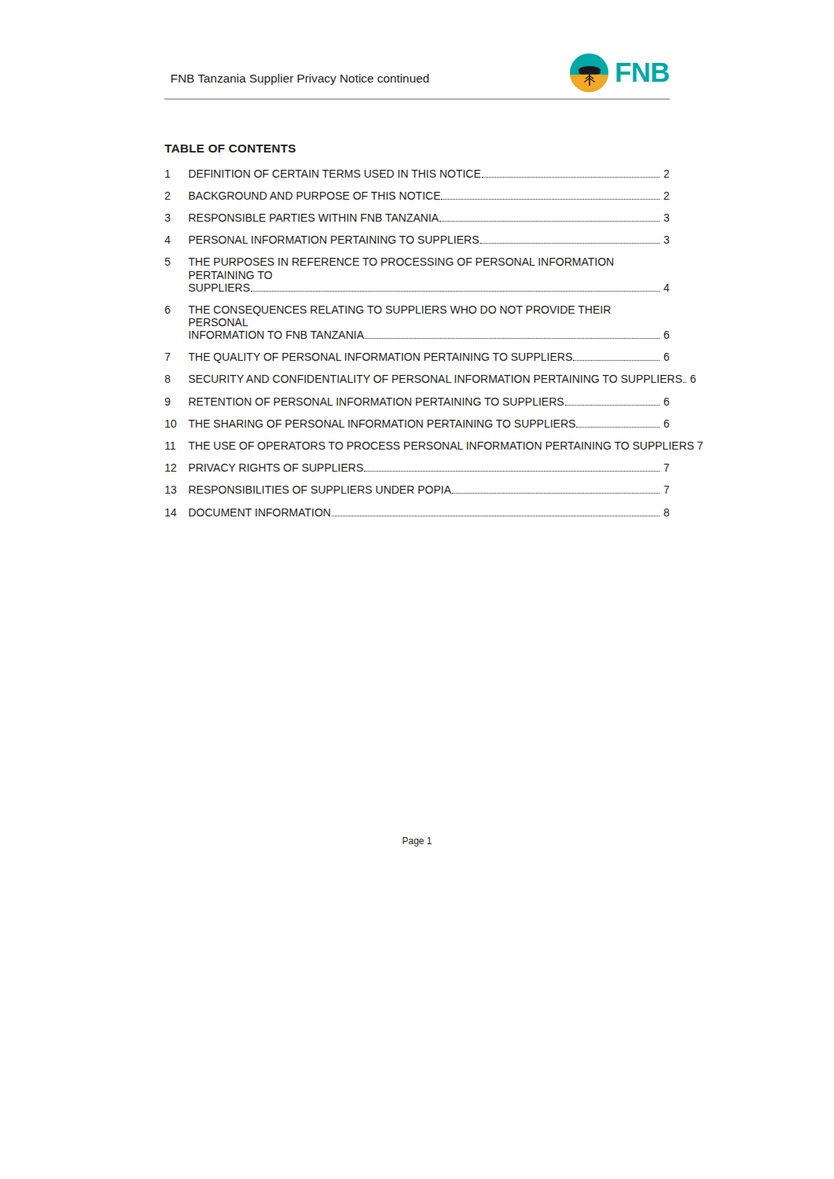FNB Tanzania Supplier Privacy Notice continued
FNB
TABLE OF CONTENTS
1
DEFINITION OF CERTAIN TERMS USED IN THIS NOTICE 2
2
BACKGROUND AND PURPOSE OF THIS NOTICE 2
3
RESPONSIBLE PARTIES WITHIN FNB TANZANIA 3
4
PERSONAL INFORMATION PERTAINING TO SUPPLIERS 3
5
THE PURPOSES IN REFERENCE TO PROCESSING OF PERSONAL INFORMATION PERTAINING TO SUPPLIERS 4
6
THE CONSEQUENCES RELATING TO SUPPLIERS WHO DO NOT PROVIDE THEIR PERSONAL INFORMATION TO FNB TANZANIA 6
7
THE QUALITY OF PERSONAL INFORMATION PERTAINING TO SUPPLIERS 6
8
SECURITY AND CONFIDENTIALITY OF PERSONAL INFORMATION PERTAINING TO SUPPLIERS 6
9
RETENTION OF PERSONAL INFORMATION PERTAINING TO SUPPLIERS 6
10
THE SHARING OF PERSONAL INFORMATION PERTAINING TO SUPPLIERS 6
11
THE USE OF OPERATORS TO PROCESS PERSONAL INFORMATION PERTAINING TO SUPPLIERS 7
12
PRIVACY RIGHTS OF SUPPLIERS 7
13
RESPONSIBILITIES OF SUPPLIERS UNDER POPIA 7
14
DOCUMENT INFORMATION 8
Page 1